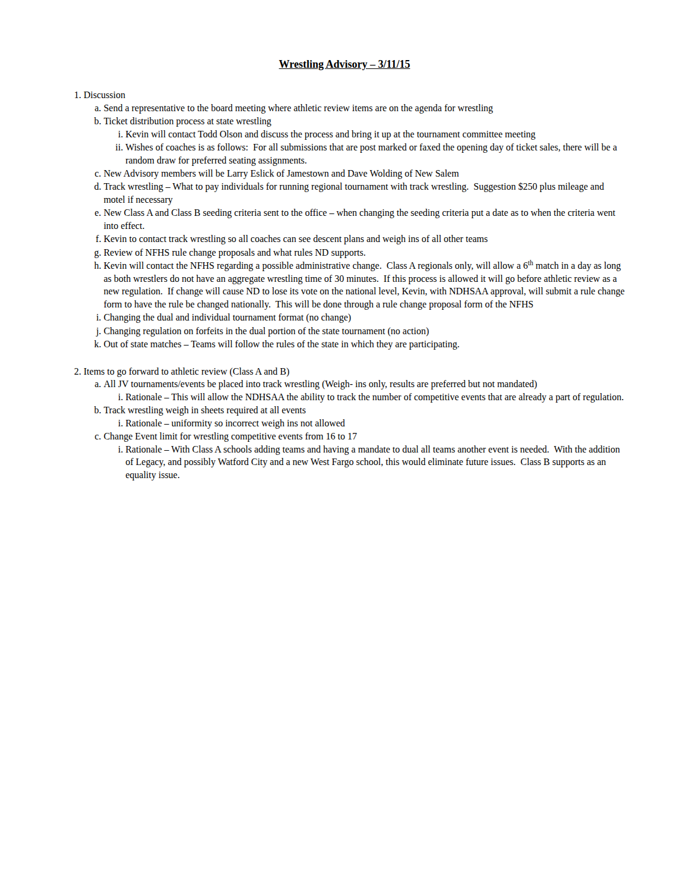Wrestling Advisory – 3/11/15
Discussion
Send a representative to the board meeting where athletic review items are on the agenda for wrestling
Ticket distribution process at state wrestling
Kevin will contact Todd Olson and discuss the process and bring it up at the tournament committee meeting
Wishes of coaches is as follows: For all submissions that are post marked or faxed the opening day of ticket sales, there will be a random draw for preferred seating assignments.
New Advisory members will be Larry Eslick of Jamestown and Dave Wolding of New Salem
Track wrestling – What to pay individuals for running regional tournament with track wrestling. Suggestion $250 plus mileage and motel if necessary
New Class A and Class B seeding criteria sent to the office – when changing the seeding criteria put a date as to when the criteria went into effect.
Kevin to contact track wrestling so all coaches can see descent plans and weigh ins of all other teams
Review of NFHS rule change proposals and what rules ND supports.
Kevin will contact the NFHS regarding a possible administrative change. Class A regionals only, will allow a 6th match in a day as long as both wrestlers do not have an aggregate wrestling time of 30 minutes. If this process is allowed it will go before athletic review as a new regulation. If change will cause ND to lose its vote on the national level, Kevin, with NDHSAA approval, will submit a rule change form to have the rule be changed nationally. This will be done through a rule change proposal form of the NFHS
Changing the dual and individual tournament format (no change)
Changing regulation on forfeits in the dual portion of the state tournament (no action)
Out of state matches – Teams will follow the rules of the state in which they are participating.
Items to go forward to athletic review (Class A and B)
All JV tournaments/events be placed into track wrestling (Weigh- ins only, results are preferred but not mandated)
Rationale – This will allow the NDHSAA the ability to track the number of competitive events that are already a part of regulation.
Track wrestling weigh in sheets required at all events
Rationale – uniformity so incorrect weigh ins not allowed
Change Event limit for wrestling competitive events from 16 to 17
Rationale – With Class A schools adding teams and having a mandate to dual all teams another event is needed. With the addition of Legacy, and possibly Watford City and a new West Fargo school, this would eliminate future issues. Class B supports as an equality issue.